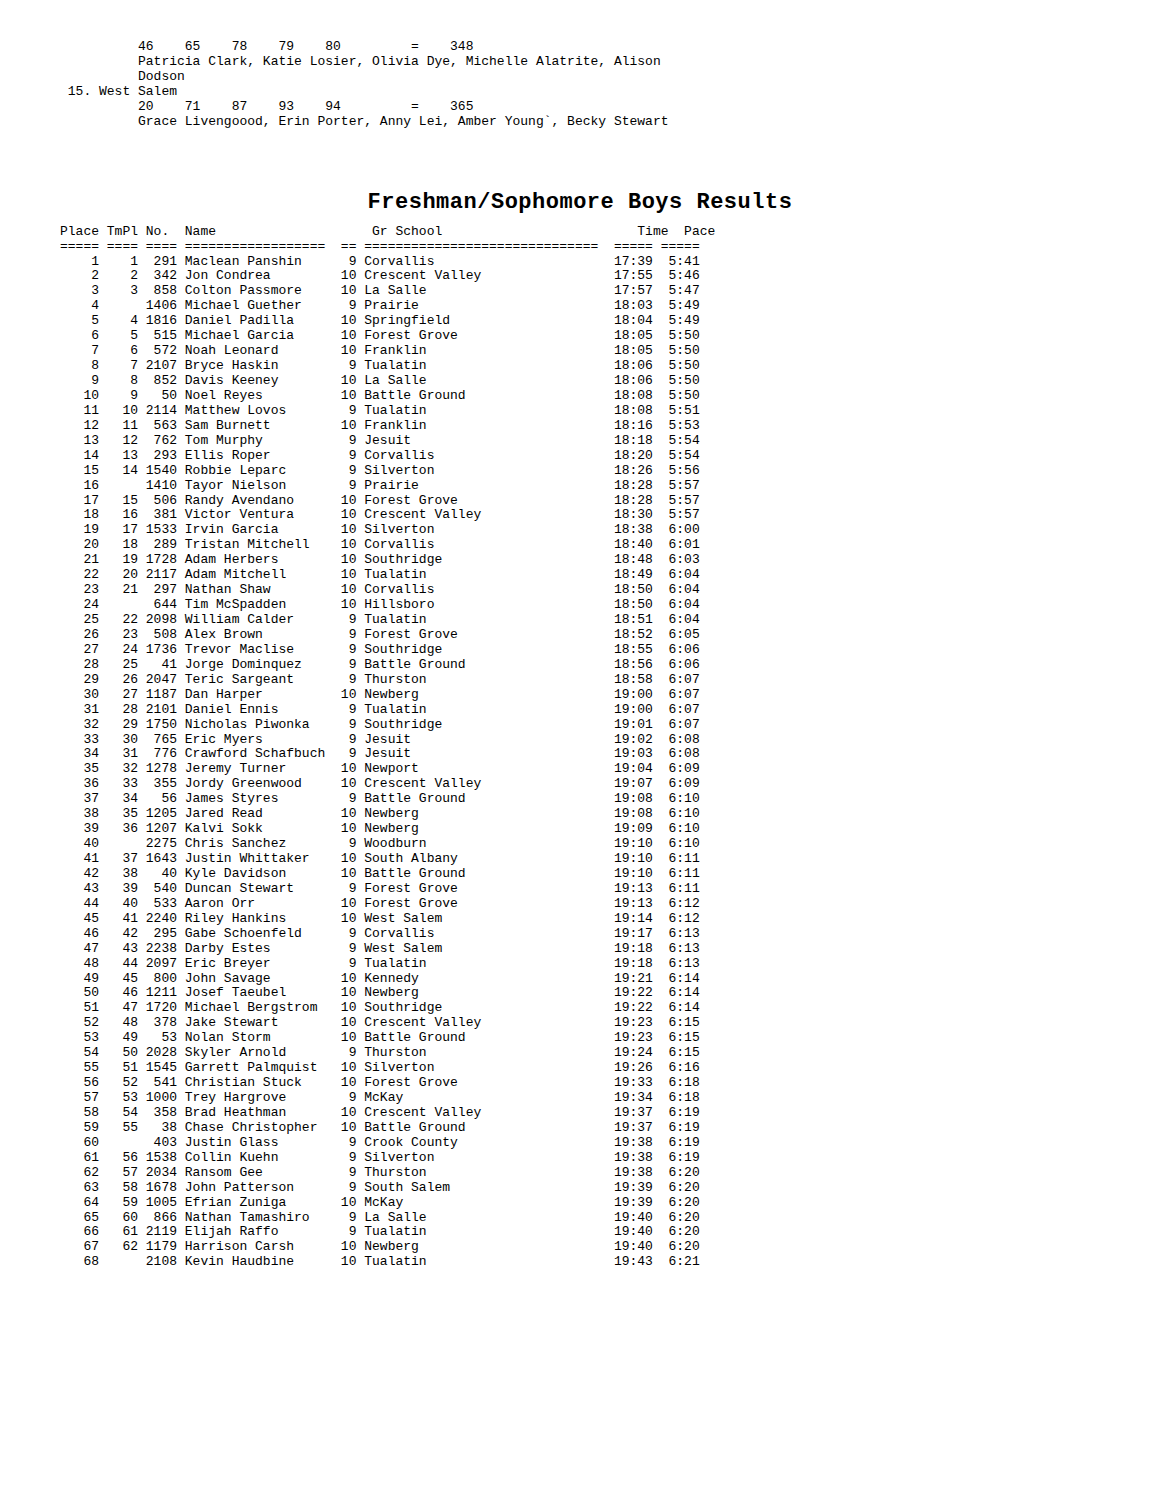46    65    78    79    80         =    348
          Patricia Clark, Katie Losier, Olivia Dye, Michelle Alatrite, Alison
          Dodson
 15. West Salem
          20    71    87    93    94         =    365
          Grace Livengoood, Erin Porter, Anny Lei, Amber Young`, Becky Stewart
Freshman/Sophomore Boys Results
Place TmPl No.  Name                    Gr School                         Time  Pace
===== ==== ==== ==================  == ==============================  ===== =====
    1    1  291 Maclean Panshin      9 Corvallis                       17:39  5:41
    2    2  342 Jon Condrea         10 Crescent Valley                 17:55  5:46
    3    3  858 Colton Passmore     10 La Salle                        17:57  5:47
    4      1406 Michael Guether      9 Prairie                         18:03  5:49
    5    4 1816 Daniel Padilla      10 Springfield                     18:04  5:49
    6    5  515 Michael Garcia      10 Forest Grove                    18:05  5:50
    7    6  572 Noah Leonard        10 Franklin                        18:05  5:50
    8    7 2107 Bryce Haskin         9 Tualatin                        18:06  5:50
    9    8  852 Davis Keeney        10 La Salle                        18:06  5:50
   10    9   50 Noel Reyes          10 Battle Ground                   18:08  5:50
   11   10 2114 Matthew Lovos        9 Tualatin                        18:08  5:51
   12   11  563 Sam Burnett         10 Franklin                        18:16  5:53
   13   12  762 Tom Murphy           9 Jesuit                          18:18  5:54
   14   13  293 Ellis Roper          9 Corvallis                       18:20  5:54
   15   14 1540 Robbie Leparc        9 Silverton                       18:26  5:56
   16      1410 Tayor Nielson        9 Prairie                         18:28  5:57
   17   15  506 Randy Avendano      10 Forest Grove                    18:28  5:57
   18   16  381 Victor Ventura      10 Crescent Valley                 18:30  5:57
   19   17 1533 Irvin Garcia        10 Silverton                       18:38  6:00
   20   18  289 Tristan Mitchell    10 Corvallis                       18:40  6:01
   21   19 1728 Adam Herbers        10 Southridge                      18:48  6:03
   22   20 2117 Adam Mitchell       10 Tualatin                        18:49  6:04
   23   21  297 Nathan Shaw         10 Corvallis                       18:50  6:04
   24       644 Tim McSpadden       10 Hillsboro                       18:50  6:04
   25   22 2098 William Calder       9 Tualatin                        18:51  6:04
   26   23  508 Alex Brown           9 Forest Grove                    18:52  6:05
   27   24 1736 Trevor Maclise       9 Southridge                      18:55  6:06
   28   25   41 Jorge Dominquez      9 Battle Ground                   18:56  6:06
   29   26 2047 Teric Sargeant       9 Thurston                        18:58  6:07
   30   27 1187 Dan Harper          10 Newberg                         19:00  6:07
   31   28 2101 Daniel Ennis         9 Tualatin                        19:00  6:07
   32   29 1750 Nicholas Piwonka     9 Southridge                      19:01  6:07
   33   30  765 Eric Myers           9 Jesuit                          19:02  6:08
   34   31  776 Crawford Schafbuch   9 Jesuit                          19:03  6:08
   35   32 1278 Jeremy Turner       10 Newport                         19:04  6:09
   36   33  355 Jordy Greenwood     10 Crescent Valley                 19:07  6:09
   37   34   56 James Styres         9 Battle Ground                   19:08  6:10
   38   35 1205 Jared Read          10 Newberg                         19:08  6:10
   39   36 1207 Kalvi Sokk          10 Newberg                         19:09  6:10
   40      2275 Chris Sanchez        9 Woodburn                        19:10  6:10
   41   37 1643 Justin Whittaker    10 South Albany                    19:10  6:11
   42   38   40 Kyle Davidson       10 Battle Ground                   19:10  6:11
   43   39  540 Duncan Stewart       9 Forest Grove                    19:13  6:11
   44   40  533 Aaron Orr           10 Forest Grove                    19:13  6:12
   45   41 2240 Riley Hankins       10 West Salem                      19:14  6:12
   46   42  295 Gabe Schoenfeld      9 Corvallis                       19:17  6:13
   47   43 2238 Darby Estes          9 West Salem                      19:18  6:13
   48   44 2097 Eric Breyer          9 Tualatin                        19:18  6:13
   49   45  800 John Savage         10 Kennedy                         19:21  6:14
   50   46 1211 Josef Taeubel       10 Newberg                         19:22  6:14
   51   47 1720 Michael Bergstrom   10 Southridge                      19:22  6:14
   52   48  378 Jake Stewart        10 Crescent Valley                 19:23  6:15
   53   49   53 Nolan Storm         10 Battle Ground                   19:23  6:15
   54   50 2028 Skyler Arnold        9 Thurston                        19:24  6:15
   55   51 1545 Garrett Palmquist   10 Silverton                       19:26  6:16
   56   52  541 Christian Stuck     10 Forest Grove                    19:33  6:18
   57   53 1000 Trey Hargrove        9 McKay                           19:34  6:18
   58   54  358 Brad Heathman       10 Crescent Valley                 19:37  6:19
   59   55   38 Chase Christopher   10 Battle Ground                   19:37  6:19
   60       403 Justin Glass         9 Crook County                    19:38  6:19
   61   56 1538 Collin Kuehn         9 Silverton                       19:38  6:19
   62   57 2034 Ransom Gee           9 Thurston                        19:38  6:20
   63   58 1678 John Patterson       9 South Salem                     19:39  6:20
   64   59 1005 Efrian Zuniga       10 McKay                           19:39  6:20
   65   60  866 Nathan Tamashiro     9 La Salle                        19:40  6:20
   66   61 2119 Elijah Raffo         9 Tualatin                        19:40  6:20
   67   62 1179 Harrison Carsh      10 Newberg                         19:40  6:20
   68      2108 Kevin Haudbine      10 Tualatin                        19:43  6:21